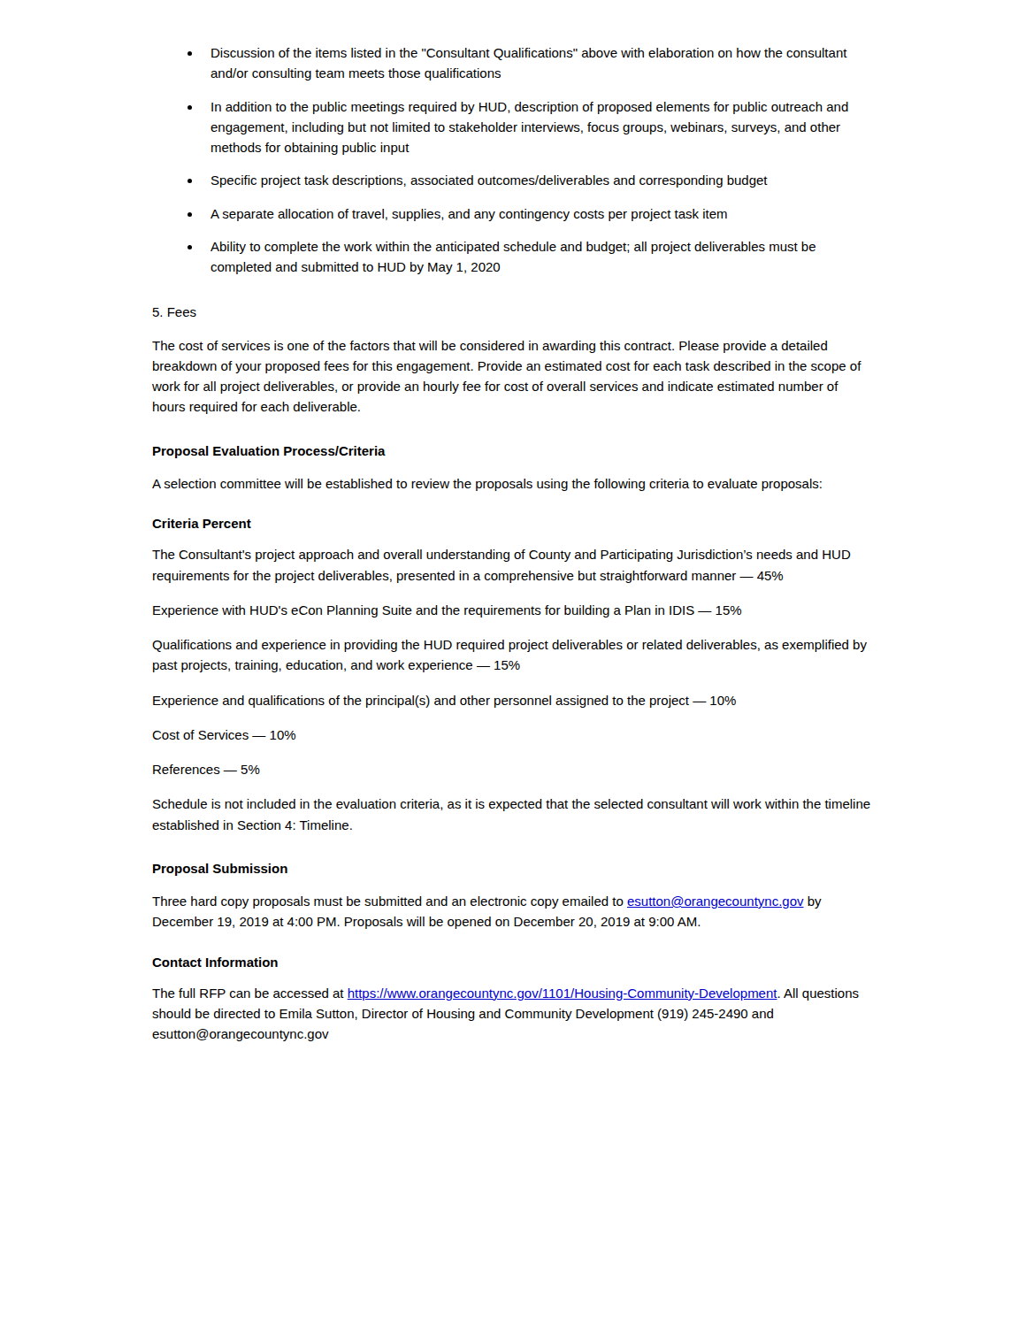Discussion of the items listed in the "Consultant Qualifications" above with elaboration on how the consultant and/or consulting team meets those qualifications
In addition to the public meetings required by HUD, description of proposed elements for public outreach and engagement, including but not limited to stakeholder interviews, focus groups, webinars, surveys, and other methods for obtaining public input
Specific project task descriptions, associated outcomes/deliverables and corresponding budget
A separate allocation of travel, supplies, and any contingency costs per project task item
Ability to complete the work within the anticipated schedule and budget; all project deliverables must be completed and submitted to HUD by May 1, 2020
5. Fees
The cost of services is one of the factors that will be considered in awarding this contract. Please provide a detailed breakdown of your proposed fees for this engagement. Provide an estimated cost for each task described in the scope of work for all project deliverables, or provide an hourly fee for cost of overall services and indicate estimated number of hours required for each deliverable.
Proposal Evaluation Process/Criteria
A selection committee will be established to review the proposals using the following criteria to evaluate proposals:
Criteria Percent
The Consultant's project approach and overall understanding of County and Participating Jurisdiction’s needs and HUD requirements for the project deliverables, presented in a comprehensive but straightforward manner — 45%
Experience with HUD's eCon Planning Suite and the requirements for building a Plan in IDIS — 15%
Qualifications and experience in providing the HUD required project deliverables or related deliverables, as exemplified by past projects, training, education, and work experience — 15%
Experience and qualifications of the principal(s) and other personnel assigned to the project — 10%
Cost of Services — 10%
References — 5%
Schedule is not included in the evaluation criteria, as it is expected that the selected consultant will work within the timeline established in Section 4: Timeline.
Proposal Submission
Three hard copy proposals must be submitted and an electronic copy emailed to esutton@orangecountync.gov by December 19, 2019 at 4:00 PM. Proposals will be opened on December 20, 2019 at 9:00 AM.
Contact Information
The full RFP can be accessed at https://www.orangecountync.gov/1101/Housing-Community-Development. All questions should be directed to Emila Sutton, Director of Housing and Community Development (919) 245-2490 and esutton@orangecountync.gov